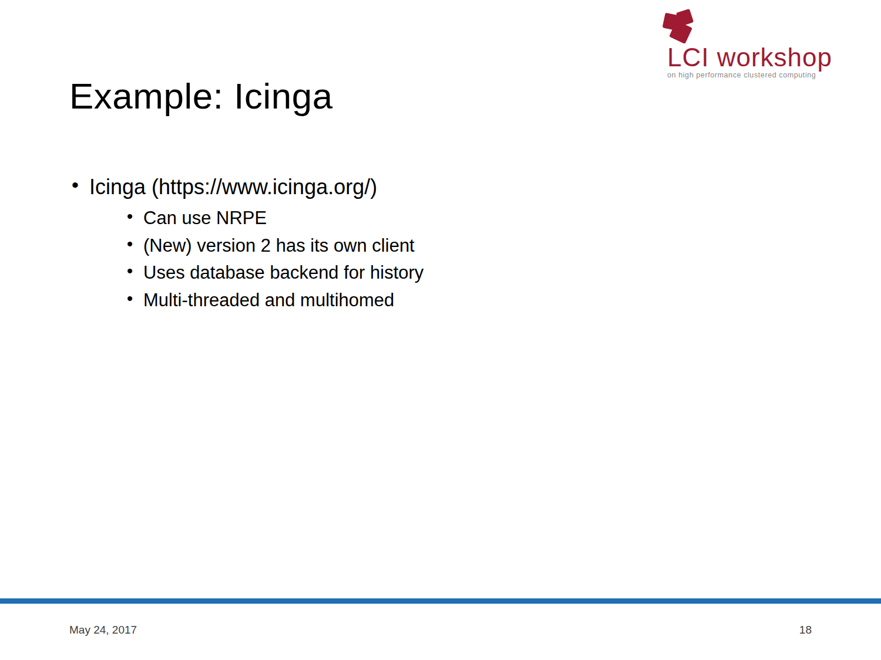LCI workshop
on high performance clustered computing
Example: Icinga
Icinga (https://www.icinga.org/)
Can use NRPE
(New) version 2 has its own client
Uses database backend for history
Multi-threaded and multihomed
May 24, 2017 18